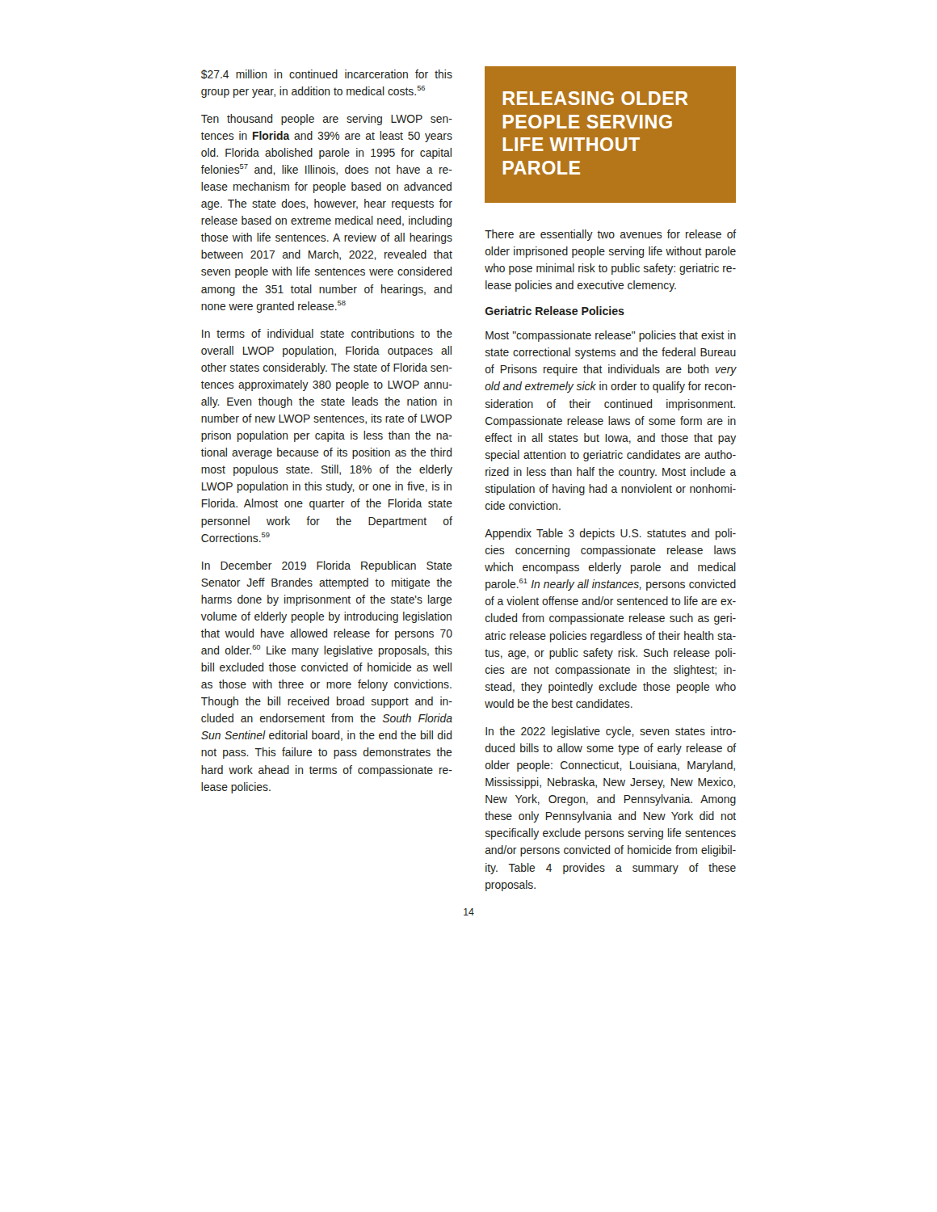$27.4 million in continued incarceration for this group per year, in addition to medical costs.56
Ten thousand people are serving LWOP sentences in Florida and 39% are at least 50 years old. Florida abolished parole in 1995 for capital felonies57 and, like Illinois, does not have a release mechanism for people based on advanced age. The state does, however, hear requests for release based on extreme medical need, including those with life sentences. A review of all hearings between 2017 and March, 2022, revealed that seven people with life sentences were considered among the 351 total number of hearings, and none were granted release.58
In terms of individual state contributions to the overall LWOP population, Florida outpaces all other states considerably. The state of Florida sentences approximately 380 people to LWOP annually. Even though the state leads the nation in number of new LWOP sentences, its rate of LWOP prison population per capita is less than the national average because of its position as the third most populous state. Still, 18% of the elderly LWOP population in this study, or one in five, is in Florida. Almost one quarter of the Florida state personnel work for the Department of Corrections.59
In December 2019 Florida Republican State Senator Jeff Brandes attempted to mitigate the harms done by imprisonment of the state's large volume of elderly people by introducing legislation that would have allowed release for persons 70 and older.60 Like many legislative proposals, this bill excluded those convicted of homicide as well as those with three or more felony convictions. Though the bill received broad support and included an endorsement from the South Florida Sun Sentinel editorial board, in the end the bill did not pass. This failure to pass demonstrates the hard work ahead in terms of compassionate release policies.
Releasing Older People Serving Life Without Parole
There are essentially two avenues for release of older imprisoned people serving life without parole who pose minimal risk to public safety: geriatric release policies and executive clemency.
Geriatric Release Policies
Most "compassionate release" policies that exist in state correctional systems and the federal Bureau of Prisons require that individuals are both very old and extremely sick in order to qualify for reconsideration of their continued imprisonment. Compassionate release laws of some form are in effect in all states but Iowa, and those that pay special attention to geriatric candidates are authorized in less than half the country. Most include a stipulation of having had a nonviolent or nonhomicide conviction.
Appendix Table 3 depicts U.S. statutes and policies concerning compassionate release laws which encompass elderly parole and medical parole.61 In nearly all instances, persons convicted of a violent offense and/or sentenced to life are excluded from compassionate release such as geriatric release policies regardless of their health status, age, or public safety risk. Such release policies are not compassionate in the slightest; instead, they pointedly exclude those people who would be the best candidates.
In the 2022 legislative cycle, seven states introduced bills to allow some type of early release of older people: Connecticut, Louisiana, Maryland, Mississippi, Nebraska, New Jersey, New Mexico, New York, Oregon, and Pennsylvania. Among these only Pennsylvania and New York did not specifically exclude persons serving life sentences and/or persons convicted of homicide from eligibility. Table 4 provides a summary of these proposals.
14